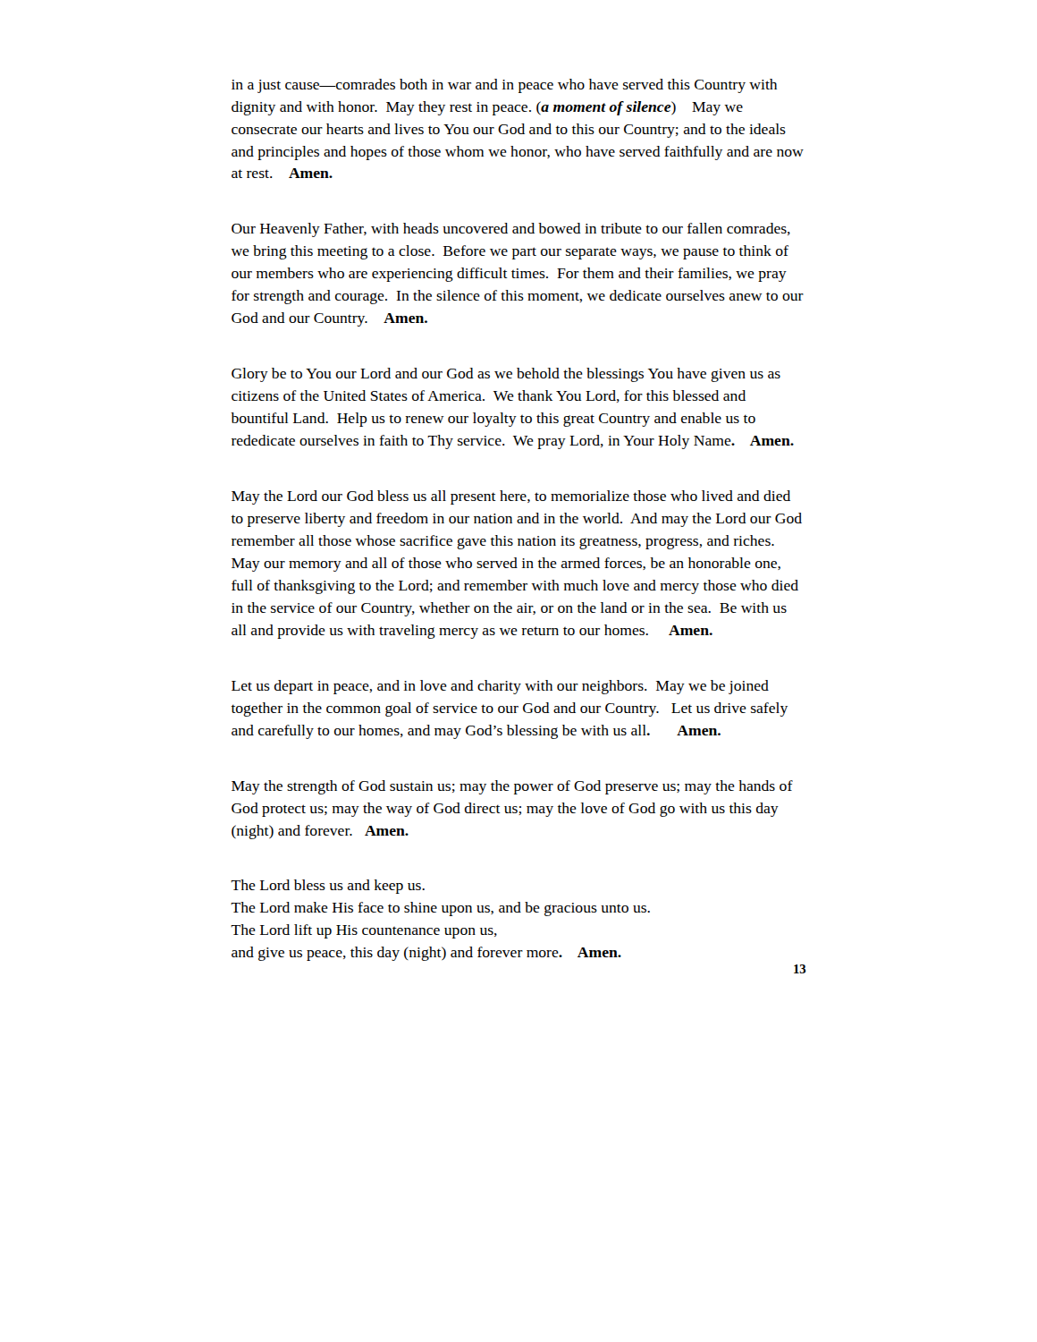in a just cause—comrades both in war and in peace who have served this Country with dignity and with honor. May they rest in peace. (a moment of silence) May we consecrate our hearts and lives to You our God and to this our Country; and to the ideals and principles and hopes of those whom we honor, who have served faithfully and are now at rest. Amen.
Our Heavenly Father, with heads uncovered and bowed in tribute to our fallen comrades, we bring this meeting to a close. Before we part our separate ways, we pause to think of our members who are experiencing difficult times. For them and their families, we pray for strength and courage. In the silence of this moment, we dedicate ourselves anew to our God and our Country. Amen.
Glory be to You our Lord and our God as we behold the blessings You have given us as citizens of the United States of America. We thank You Lord, for this blessed and bountiful Land. Help us to renew our loyalty to this great Country and enable us to rededicate ourselves in faith to Thy service. We pray Lord, in Your Holy Name. Amen.
May the Lord our God bless us all present here, to memorialize those who lived and died to preserve liberty and freedom in our nation and in the world. And may the Lord our God remember all those whose sacrifice gave this nation its greatness, progress, and riches. May our memory and all of those who served in the armed forces, be an honorable one, full of thanksgiving to the Lord; and remember with much love and mercy those who died in the service of our Country, whether on the air, or on the land or in the sea. Be with us all and provide us with traveling mercy as we return to our homes. Amen.
Let us depart in peace, and in love and charity with our neighbors. May we be joined together in the common goal of service to our God and our Country. Let us drive safely and carefully to our homes, and may God’s blessing be with us all. Amen.
May the strength of God sustain us; may the power of God preserve us; may the hands of God protect us; may the way of God direct us; may the love of God go with us this day (night) and forever. Amen.
The Lord bless us and keep us.
The Lord make His face to shine upon us, and be gracious unto us.
The Lord lift up His countenance upon us,
and give us peace, this day (night) and forever more. Amen.
13